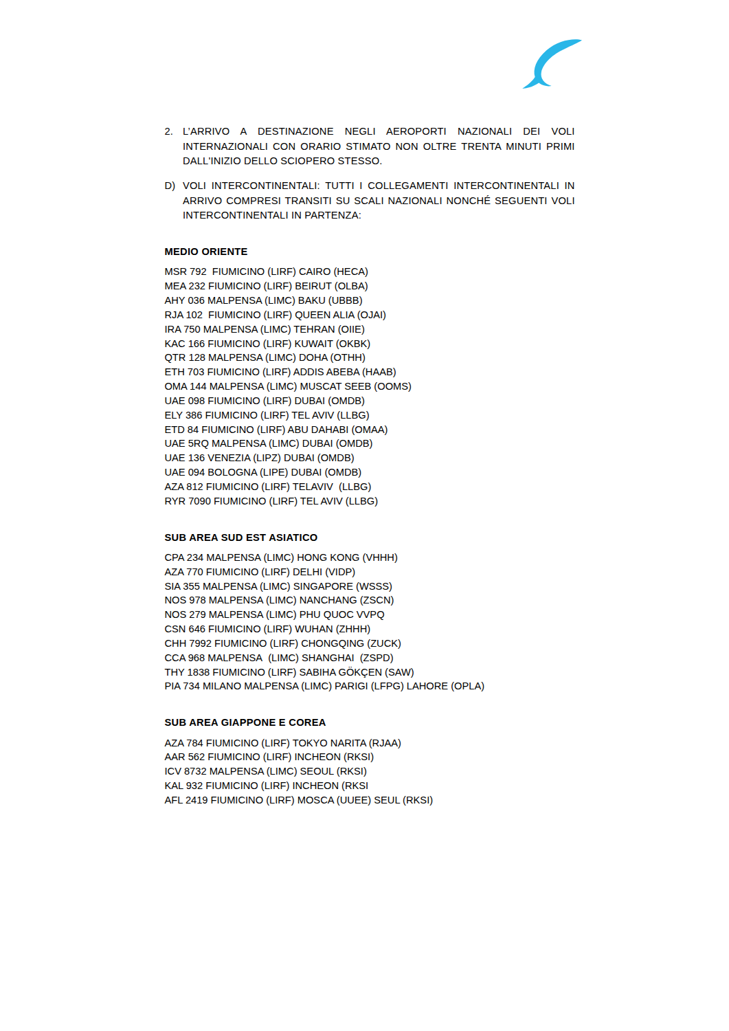2. L’ARRIVO A DESTINAZIONE NEGLI AEROPORTI NAZIONALI DEI VOLI INTERNAZIONALI CON ORARIO STIMATO NON OLTRE TRENTA MINUTI PRIMI DALL'INIZIO DELLO SCIOPERO STESSO.
D) VOLI INTERCONTINENTALI: TUTTI I COLLEGAMENTI INTERCONTINENTALI IN ARRIVO COMPRESI TRANSITI SU SCALI NAZIONALI NONCHÉ SEGUENTI VOLI INTERCONTINENTALI IN PARTENZA:
MEDIO ORIENTE
MSR 792 FIUMICINO (LIRF) CAIRO (HECA)
MEA 232 FIUMICINO (LIRF) BEIRUT (OLBA)
AHY 036 MALPENSA (LIMC) BAKU (UBBB)
RJA 102 FIUMICINO (LIRF) QUEEN ALIA (OJAI)
IRA 750 MALPENSA (LIMC) TEHRAN (OIIE)
KAC 166 FIUMICINO (LIRF) KUWAIT (OKBK)
QTR 128 MALPENSA (LIMC) DOHA (OTHH)
ETH 703 FIUMICINO (LIRF) ADDIS ABEBA (HAAB)
OMA 144 MALPENSA (LIMC) MUSCAT SEEB (OOMS)
UAE 098 FIUMICINO (LIRF) DUBAI (OMDB)
ELY 386 FIUMICINO (LIRF) TEL AVIV (LLBG)
ETD 84 FIUMICINO (LIRF) ABU DAHABI (OMAA)
UAE 5RQ MALPENSA (LIMC) DUBAI (OMDB)
UAE 136 VENEZIA (LIPZ) DUBAI (OMDB)
UAE 094 BOLOGNA (LIPE) DUBAI (OMDB)
AZA 812 FIUMICINO (LIRF) TELAVIV (LLBG)
RYR 7090 FIUMICINO (LIRF) TEL AVIV (LLBG)
SUB AREA SUD EST ASIATICO
CPA 234 MALPENSA (LIMC) HONG KONG (VHHH)
AZA 770 FIUMICINO (LIRF) DELHI (VIDP)
SIA 355 MALPENSA (LIMC) SINGAPORE (WSSS)
NOS 978 MALPENSA (LIMC) NANCHANG (ZSCN)
NOS 279 MALPENSA (LIMC) PHU QUOC VVPQ
CSN 646 FIUMICINO (LIRF) WUHAN (ZHHH)
CHH 7992 FIUMICINO (LIRF) CHONGQING (ZUCK)
CCA 968 MALPENSA (LIMC) SHANGHAI (ZSPD)
THY 1838 FIUMICINO (LIRF) SABIHA GÖKÇEN (SAW)
PIA 734 MILANO MALPENSA (LIMC) PARIGI (LFPG) LAHORE (OPLA)
SUB AREA GIAPPONE E COREA
AZA 784 FIUMICINO (LIRF) TOKYO NARITA (RJAA)
AAR 562 FIUMICINO (LIRF) INCHEON (RKSI)
ICV 8732 MALPENSA (LIMC) SEOUL (RKSI)
KAL 932 FIUMICINO (LIRF) INCHEON (RKSI
AFL 2419 FIUMICINO (LIRF) MOSCA (UUEE) SEUL (RKSI)